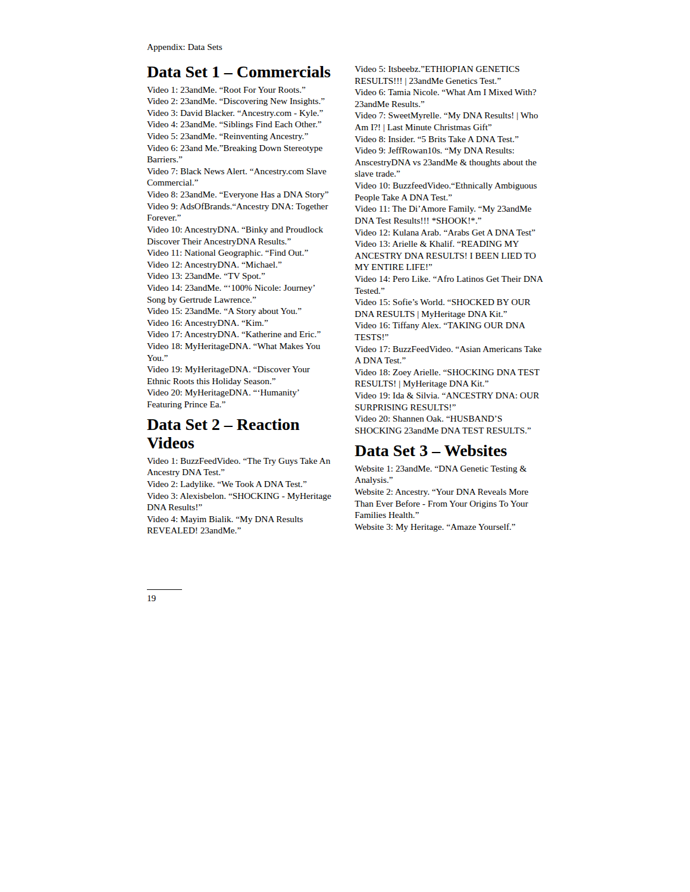Appendix: Data Sets
Data Set 1 – Commercials
Video 1: 23andMe. “Root For Your Roots.”
Video 2: 23andMe. “Discovering New Insights.”
Video 3: David Blacker. “Ancestry.com - Kyle.”
Video 4: 23andMe. “Siblings Find Each Other.”
Video 5: 23andMe. “Reinventing Ancestry.”
Video 6: 23and Me.”Breaking Down Stereotype Barriers.”
Video 7: Black News Alert. “Ancestry.com Slave Commercial.”
Video 8: 23andMe. “Everyone Has a DNA Story”
Video 9: AdsOfBrands.“Ancestry DNA: Together Forever.”
Video 10: AncestryDNA. “Binky and Proudlock Discover Their AncestryDNA Results.”
Video 11: National Geographic. “Find Out.”
Video 12: AncestryDNA. “Michael.”
Video 13: 23andMe. “TV Spot.”
Video 14: 23andMe. “‘100% Nicole: Journey’ Song by Gertrude Lawrence.”
Video 15: 23andMe. “A Story about You.”
Video 16: AncestryDNA. “Kim.”
Video 17: AncestryDNA. “Katherine and Eric.”
Video 18: MyHeritageDNA. “What Makes You You.”
Video 19: MyHeritageDNA. “Discover Your Ethnic Roots this Holiday Season.”
Video 20: MyHeritageDNA. “‘Humanity’ Featuring Prince Ea.”
Data Set 2 – Reaction Videos
Video 1: BuzzFeedVideo. “The Try Guys Take An Ancestry DNA Test.”
Video 2: Ladylike. “We Took A DNA Test.”
Video 3: Alexisbelon. “SHOCKING - MyHeritage DNA Results!”
Video 4: Mayim Bialik. “My DNA Results REVEALED! 23andMe.”
Video 5: Itsbeebz.”ETHIOPIAN GENETICS RESULTS!!! | 23andMe Genetics Test.”
Video 6: Tamia Nicole. “What Am I Mixed With? 23andMe Results.”
Video 7: SweetMyrelle. “My DNA Results! | Who Am I?! | Last Minute Christmas Gift”
Video 8: Insider. “5 Brits Take A DNA Test.”
Video 9: JeffRowan10s. “My DNA Results: AnscestryDNA vs 23andMe & thoughts about the slave trade.”
Video 10: BuzzfeedVideo.“Ethnically Ambiguous People Take A DNA Test.”
Video 11: The Di’Amore Family. “My 23andMe DNA Test Results!!! *SHOOK!*.”
Video 12: Kulana Arab. “Arabs Get A DNA Test”
Video 13: Arielle & Khalif. “READING MY ANCESTRY DNA RESULTS! I BEEN LIED TO MY ENTIRE LIFE!”
Video 14: Pero Like. “Afro Latinos Get Their DNA Tested.”
Video 15: Sofie’s World. “SHOCKED BY OUR DNA RESULTS | MyHeritage DNA Kit.”
Video 16: Tiffany Alex. “TAKING OUR DNA TESTS!”
Video 17: BuzzFeedVideo. “Asian Americans Take A DNA Test.”
Video 18: Zoey Arielle. “SHOCKING DNA TEST RESULTS! | MyHeritage DNA Kit.”
Video 19: Ida & Silvia. “ANCESTRY DNA: OUR SURPRISING RESULTS!”
Video 20: Shannen Oak. “HUSBAND’S SHOCKING 23andMe DNA TEST RESULTS.”
Data Set 3 – Websites
Website 1: 23andMe. “DNA Genetic Testing & Analysis.”
Website 2: Ancestry. “Your DNA Reveals More Than Ever Before - From Your Origins To Your Families Health.”
Website 3: My Heritage. “Amaze Yourself.”
19